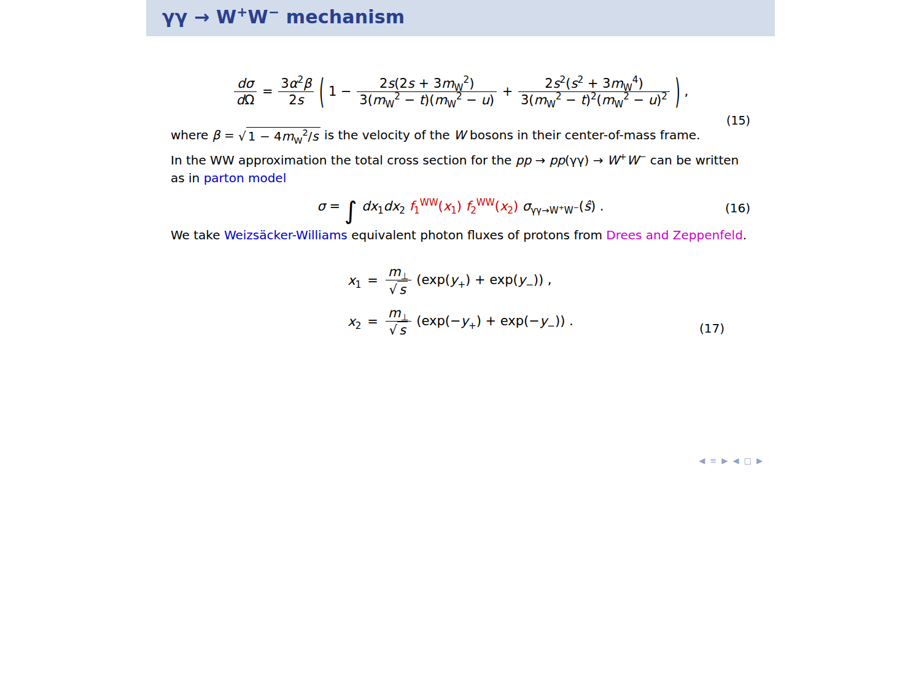γγ → W+W− mechanism
dσ d Ω = 3α2β 2s ( 1 − 2s(2s + 3mW2) 3(mW2 − t)(mW2 − u) + 2s2(s2 + 3mW4) 3(mW2 − t)2(mW2 − u)2 ) ,
(15)
where β = √1 − 4mW2/s is the velocity of the W bosons in their center-of-mass frame.
In the WW approximation the total cross section for the pp → pp(γγ) → W+W− can be written as in parton model
σ = ∫ dx1dx2 f1WW(x1) f2WW(x2) σγγ→W+W−(ŝ) . (16)
We take Weizsäcker-Williams equivalent photon fluxes of protons from Drees and Zeppenfeld.
| x 1 | = | m ⊥ √ s (exp( y + ) + exp( y − )) , |
| x 2 | = | m ⊥ √ s (exp(− y + ) + exp(− y − )) . |
(17)
◀ ≡ ▶ ◀ □ ▶